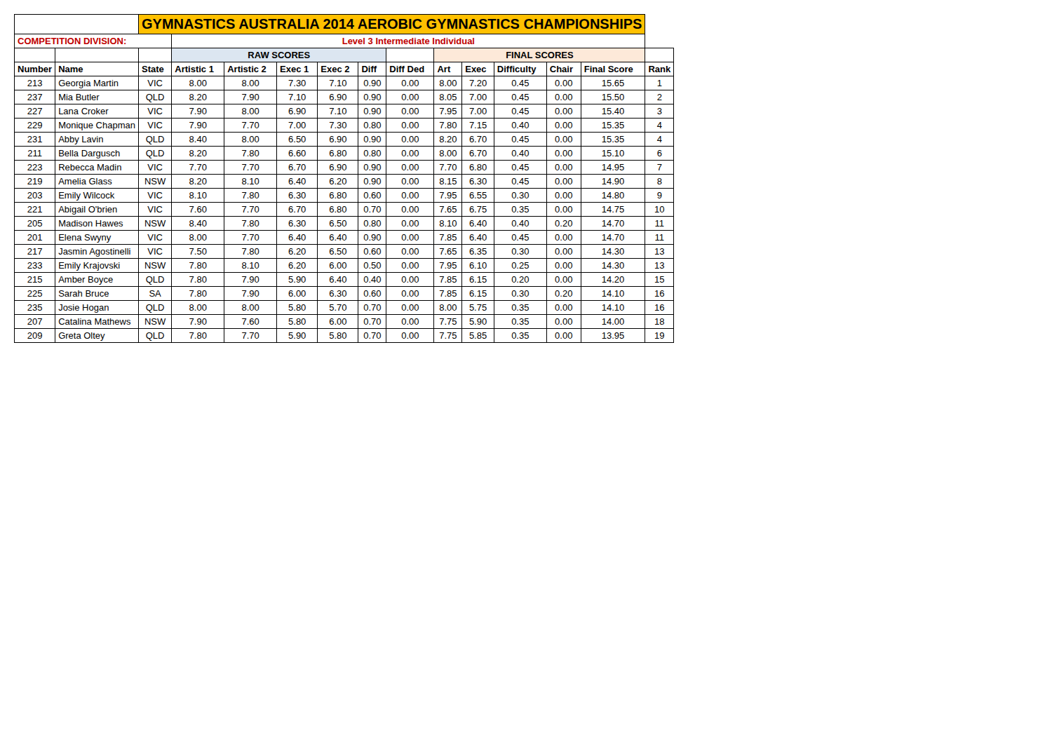| | GYMNASTICS AUSTRALIA 2014 AEROBIC GYMNASTICS CHAMPIONSHIPS |
| COMPETITION DIVISION: | Level 3 Intermediate Individual |
| | | | RAW SCORES | | FINAL SCORES | |
| Number | Name | State | Artistic 1 | Artistic 2 | Exec 1 | Exec 2 | Diff | Diff Ded | Art | Exec | Difficulty | Chair | Final Score | Rank |
| 213 | Georgia Martin | VIC | 8.00 | 8.00 | 7.30 | 7.10 | 0.90 | 0.00 | 8.00 | 7.20 | 0.45 | 0.00 | 15.65 | 1 |
| 237 | Mia Butler | QLD | 8.20 | 7.90 | 7.10 | 6.90 | 0.90 | 0.00 | 8.05 | 7.00 | 0.45 | 0.00 | 15.50 | 2 |
| 227 | Lana Croker | VIC | 7.90 | 8.00 | 6.90 | 7.10 | 0.90 | 0.00 | 7.95 | 7.00 | 0.45 | 0.00 | 15.40 | 3 |
| 229 | Monique Chapman | VIC | 7.90 | 7.70 | 7.00 | 7.30 | 0.80 | 0.00 | 7.80 | 7.15 | 0.40 | 0.00 | 15.35 | 4 |
| 231 | Abby Lavin | QLD | 8.40 | 8.00 | 6.50 | 6.90 | 0.90 | 0.00 | 8.20 | 6.70 | 0.45 | 0.00 | 15.35 | 4 |
| 211 | Bella Dargusch | QLD | 8.20 | 7.80 | 6.60 | 6.80 | 0.80 | 0.00 | 8.00 | 6.70 | 0.40 | 0.00 | 15.10 | 6 |
| 223 | Rebecca Madin | VIC | 7.70 | 7.70 | 6.70 | 6.90 | 0.90 | 0.00 | 7.70 | 6.80 | 0.45 | 0.00 | 14.95 | 7 |
| 219 | Amelia Glass | NSW | 8.20 | 8.10 | 6.40 | 6.20 | 0.90 | 0.00 | 8.15 | 6.30 | 0.45 | 0.00 | 14.90 | 8 |
| 203 | Emily Wilcock | VIC | 8.10 | 7.80 | 6.30 | 6.80 | 0.60 | 0.00 | 7.95 | 6.55 | 0.30 | 0.00 | 14.80 | 9 |
| 221 | Abigail O'brien | VIC | 7.60 | 7.70 | 6.70 | 6.80 | 0.70 | 0.00 | 7.65 | 6.75 | 0.35 | 0.00 | 14.75 | 10 |
| 205 | Madison Hawes | NSW | 8.40 | 7.80 | 6.30 | 6.50 | 0.80 | 0.00 | 8.10 | 6.40 | 0.40 | 0.20 | 14.70 | 11 |
| 201 | Elena Swyny | VIC | 8.00 | 7.70 | 6.40 | 6.40 | 0.90 | 0.00 | 7.85 | 6.40 | 0.45 | 0.00 | 14.70 | 11 |
| 217 | Jasmin Agostinelli | VIC | 7.50 | 7.80 | 6.20 | 6.50 | 0.60 | 0.00 | 7.65 | 6.35 | 0.30 | 0.00 | 14.30 | 13 |
| 233 | Emily Krajovski | NSW | 7.80 | 8.10 | 6.20 | 6.00 | 0.50 | 0.00 | 7.95 | 6.10 | 0.25 | 0.00 | 14.30 | 13 |
| 215 | Amber Boyce | QLD | 7.80 | 7.90 | 5.90 | 6.40 | 0.40 | 0.00 | 7.85 | 6.15 | 0.20 | 0.00 | 14.20 | 15 |
| 225 | Sarah Bruce | SA | 7.80 | 7.90 | 6.00 | 6.30 | 0.60 | 0.00 | 7.85 | 6.15 | 0.30 | 0.20 | 14.10 | 16 |
| 235 | Josie Hogan | QLD | 8.00 | 8.00 | 5.80 | 5.70 | 0.70 | 0.00 | 8.00 | 5.75 | 0.35 | 0.00 | 14.10 | 16 |
| 207 | Catalina Mathews | NSW | 7.90 | 7.60 | 5.80 | 6.00 | 0.70 | 0.00 | 7.75 | 5.90 | 0.35 | 0.00 | 14.00 | 18 |
| 209 | Greta Oltey | QLD | 7.80 | 7.70 | 5.90 | 5.80 | 0.70 | 0.00 | 7.75 | 5.85 | 0.35 | 0.00 | 13.95 | 19 |